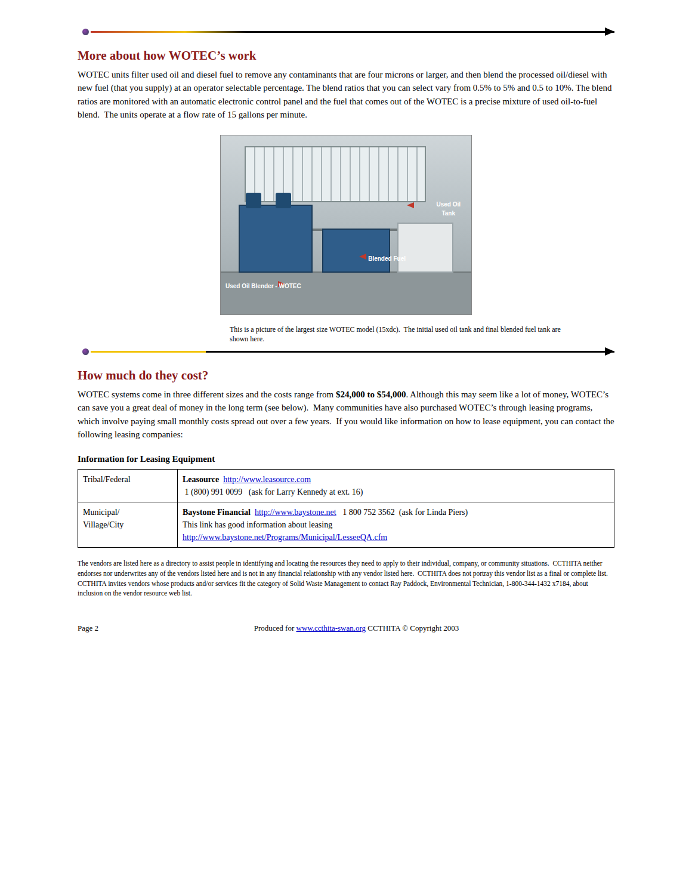More about how WOTEC’s work
WOTEC units filter used oil and diesel fuel to remove any contaminants that are four microns or larger, and then blend the processed oil/diesel with new fuel (that you supply) at an operator selectable percentage. The blend ratios that you can select vary from 0.5% to 5% and 0.5 to 10%. The blend ratios are monitored with an automatic electronic control panel and the fuel that comes out of the WOTEC is a precise mixture of used oil-to-fuel blend. The units operate at a flow rate of 15 gallons per minute.
Used Oil
Tank
Blended Fuel
Used Oil Blender - WOTEC
This is a picture of the largest size WOTEC model (15xdc). The initial used oil tank and final blended fuel tank are shown here.
How much do they cost?
WOTEC systems come in three different sizes and the costs range from $24,000 to $54,000. Although this may seem like a lot of money, WOTEC’s can save you a great deal of money in the long term (see below). Many communities have also purchased WOTEC’s through leasing programs, which involve paying small monthly costs spread out over a few years. If you would like information on how to lease equipment, you can contact the following leasing companies:
Information for Leasing Equipment
| Tribal/Federal | Leasource http://www.leasource.com 1 (800) 991 0099 (ask for Larry Kennedy at ext. 16) |
| Municipal/ Village/City | Baystone Financial http://www.baystone.net 1 800 752 3562 (ask for Linda Piers) This link has good information about leasing http://www.baystone.net/Programs/Municipal/LesseeQA.cfm |
The vendors are listed here as a directory to assist people in identifying and locating the resources they need to apply to their individual, company, or community situations. CCTHITA neither endorses nor underwrites any of the vendors listed here and is not in any financial relationship with any vendor listed here. CCTHITA does not portray this vendor list as a final or complete list. CCTHITA invites vendors whose products and/or services fit the category of Solid Waste Management to contact Ray Paddock, Environmental Technician, 1-800-344-1432 x7184, about inclusion on the vendor resource web list.
Page 2
Produced for www.ccthita-swan.org CCTHITA © Copyright 2003